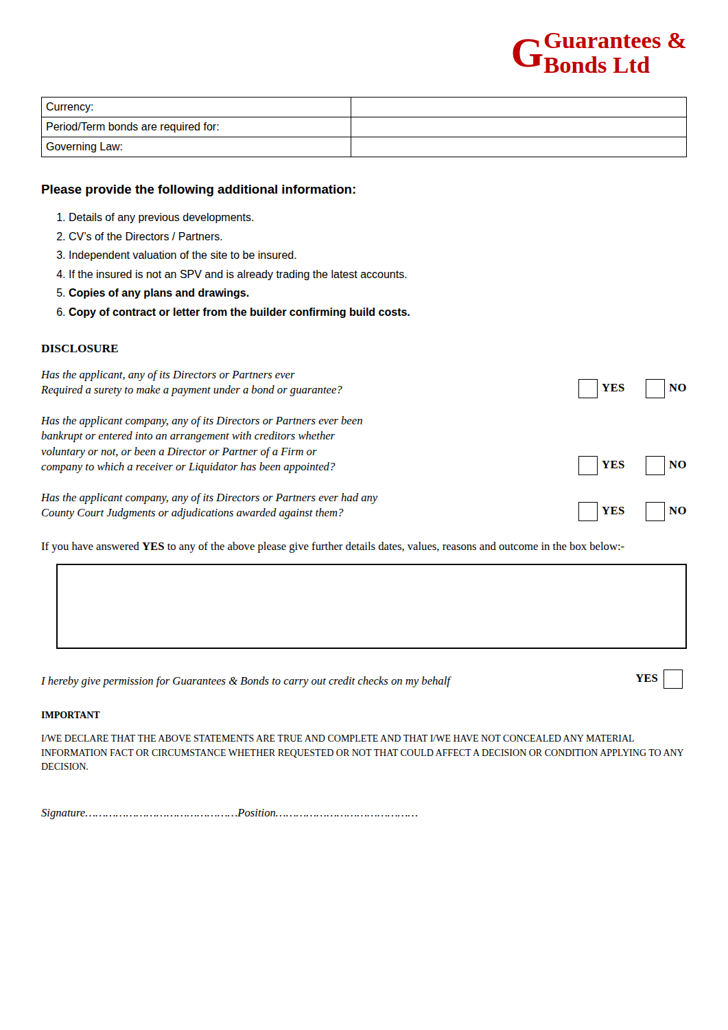GGuarantees &
Bonds Ltd
| Currency: | |
| Period/Term bonds are required for: | |
| Governing Law: | |
Please provide the following additional information:
Details of any previous developments.
CV’s of the Directors / Partners.
Independent valuation of the site to be insured.
If the insured is not an SPV and is already trading the latest accounts.
Copies of any plans and drawings.
Copy of contract or letter from the builder confirming build costs.
DISCLOSURE
Has the applicant, any of its Directors or Partners ever
Required a surety to make a payment under a bond or guarantee? YES NO
Has the applicant company, any of its Directors or Partners ever been
bankrupt or entered into an arrangement with creditors whether
voluntary or not, or been a Director or Partner of a Firm or
company to which a receiver or Liquidator has been appointed? YES NO
Has the applicant company, any of its Directors or Partners ever had any
County Court Judgments or adjudications awarded against them? YES NO
If you have answered YES to any of the above please give further details dates, values, reasons and outcome in the box below:-
I hereby give permission for Guarantees & Bonds to carry out credit checks on my behalf YES
IMPORTANT
I/WE DECLARE THAT THE ABOVE STATEMENTS ARE TRUE AND COMPLETE AND THAT I/WE HAVE NOT CONCEALED ANY MATERIAL INFORMATION FACT OR CIRCUMSTANCE WHETHER REQUESTED OR NOT THAT COULD AFFECT A DECISION OR CONDITION APPLYING TO ANY DECISION.
Signature………………………………………Position……………………………………